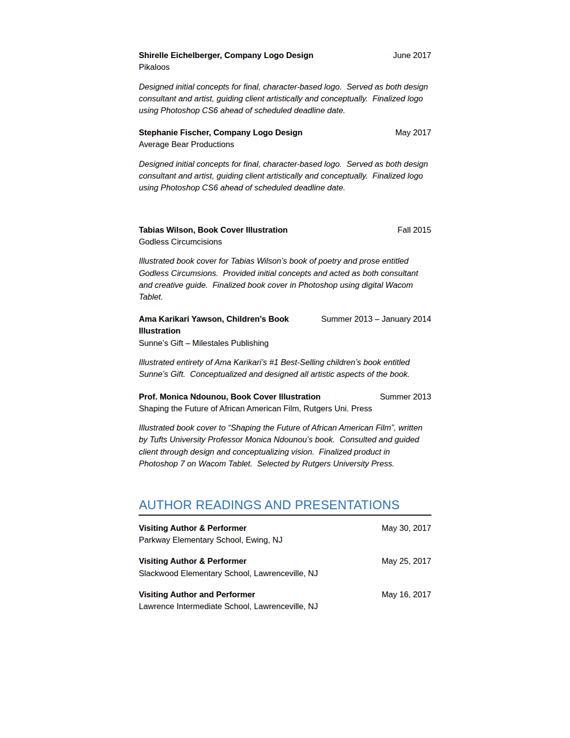Shirelle Eichelberger, Company Logo Design June 2017
Pikaloos
Designed initial concepts for final, character-based logo. Served as both design consultant and artist, guiding client artistically and conceptually. Finalized logo using Photoshop CS6 ahead of scheduled deadline date.
Stephanie Fischer, Company Logo Design May 2017
Average Bear Productions
Designed initial concepts for final, character-based logo. Served as both design consultant and artist, guiding client artistically and conceptually. Finalized logo using Photoshop CS6 ahead of scheduled deadline date.
Tabias Wilson, Book Cover Illustration Fall 2015
Godless Circumcisions
Illustrated book cover for Tabias Wilson’s book of poetry and prose entitled Godless Circumsions. Provided initial concepts and acted as both consultant and creative guide. Finalized book cover in Photoshop using digital Wacom Tablet.
Ama Karikari Yawson, Children’s Book Illustration Summer 2013 – January 2014
Sunne’s Gift – Milestales Publishing
Illustrated entirety of Ama Karikari’s #1 Best-Selling children’s book entitled Sunne’s Gift. Conceptualized and designed all artistic aspects of the book.
Prof. Monica Ndounou, Book Cover Illustration Summer 2013
Shaping the Future of African American Film, Rutgers Uni. Press
Illustrated book cover to “Shaping the Future of African American Film”, written by Tufts University Professor Monica Ndounou’s book. Consulted and guided client through design and conceptualizing vision. Finalized product in Photoshop 7 on Wacom Tablet. Selected by Rutgers University Press.
AUTHOR READINGS AND PRESENTATIONS
Visiting Author & Performer May 30, 2017
Parkway Elementary School, Ewing, NJ
Visiting Author & Performer May 25, 2017
Slackwood Elementary School, Lawrenceville, NJ
Visiting Author and Performer May 16, 2017
Lawrence Intermediate School, Lawrenceville, NJ